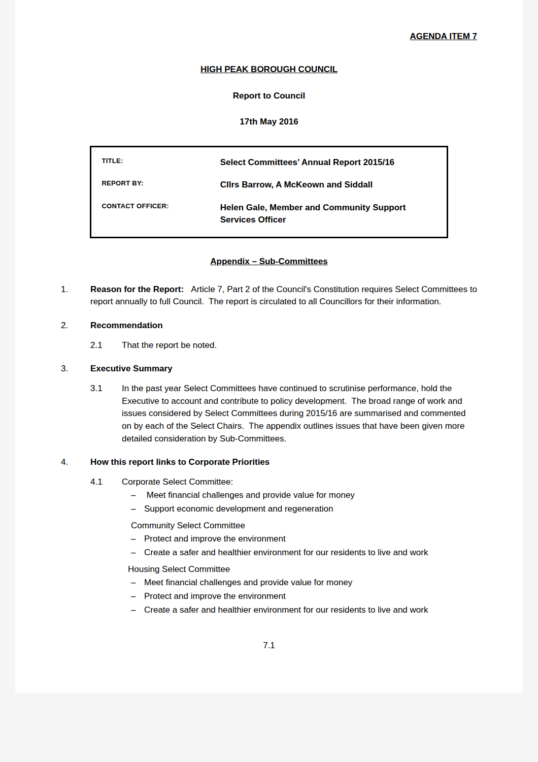AGENDA ITEM 7
HIGH PEAK BOROUGH COUNCIL
Report to Council
17th May 2016
| / TITLE: / Select Committees’ Annual Report 2015/16 / / REPORT BY: / Cllrs Barrow, A McKeown and Siddall / / CONTACT OFFICER: / Helen Gale, Member and Community Support Services Officer / |
Appendix – Sub-Committees
1. Reason for the Report: Article 7, Part 2 of the Council's Constitution requires Select Committees to report annually to full Council. The report is circulated to all Councillors for their information.
2. Recommendation
2.1 That the report be noted.
3. Executive Summary
3.1 In the past year Select Committees have continued to scrutinise performance, hold the Executive to account and contribute to policy development. The broad range of work and issues considered by Select Committees during 2015/16 are summarised and commented on by each of the Select Chairs. The appendix outlines issues that have been given more detailed consideration by Sub-Committees.
4. How this report links to Corporate Priorities
4.1
Corporate Select Committee:
Meet financial challenges and provide value for money
Support economic development and regeneration
Community Select Committee
Protect and improve the environment
Create a safer and healthier environment for our residents to live and work
Housing Select Committee
Meet financial challenges and provide value for money
Protect and improve the environment
Create a safer and healthier environment for our residents to live and work
7.1